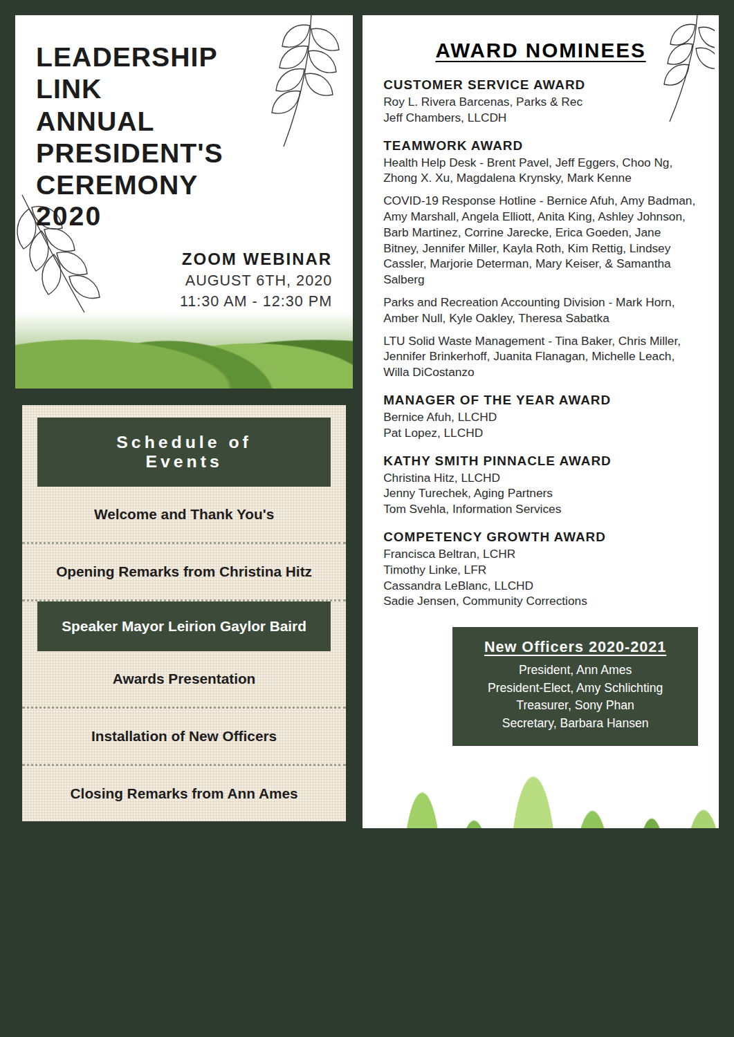Leadership
Link
Annual
President's
Ceremony
2020
ZOOM WEBINAR
AUGUST 6TH, 2020
11:30 AM - 12:30 PM
Schedule of
Events
Welcome and Thank You's
Opening Remarks from Christina Hitz
Speaker Mayor Leirion Gaylor Baird
Awards Presentation
Installation of New Officers
Closing Remarks from Ann Ames
Award Nominees
Customer Service Award
Roy L. Rivera Barcenas, Parks & Rec
Jeff Chambers, LLCDH
Teamwork Award
Health Help Desk - Brent Pavel, Jeff Eggers, Choo Ng, Zhong X. Xu, Magdalena Krynsky, Mark Kenne
COVID-19 Response Hotline - Bernice Afuh, Amy Badman, Amy Marshall, Angela Elliott, Anita King, Ashley Johnson, Barb Martinez, Corrine Jarecke, Erica Goeden, Jane Bitney, Jennifer Miller, Kayla Roth, Kim Rettig, Lindsey Cassler, Marjorie Determan, Mary Keiser, & Samantha Salberg
Parks and Recreation Accounting Division - Mark Horn, Amber Null, Kyle Oakley, Theresa Sabatka
LTU Solid Waste Management - Tina Baker, Chris Miller, Jennifer Brinkerhoff, Juanita Flanagan, Michelle Leach, Willa DiCostanzo
Manager of the Year Award
Bernice Afuh, LLCHD
Pat Lopez, LLCHD
Kathy Smith Pinnacle Award
Christina Hitz, LLCHD
Jenny Turechek, Aging Partners
Tom Svehla, Information Services
Competency Growth Award
Francisca Beltran, LCHR
Timothy Linke, LFR
Cassandra LeBlanc, LLCHD
Sadie Jensen, Community Corrections
New Officers 2020-2021
President, Ann Ames
President-Elect, Amy Schlichting
Treasurer, Sony Phan
Secretary, Barbara Hansen